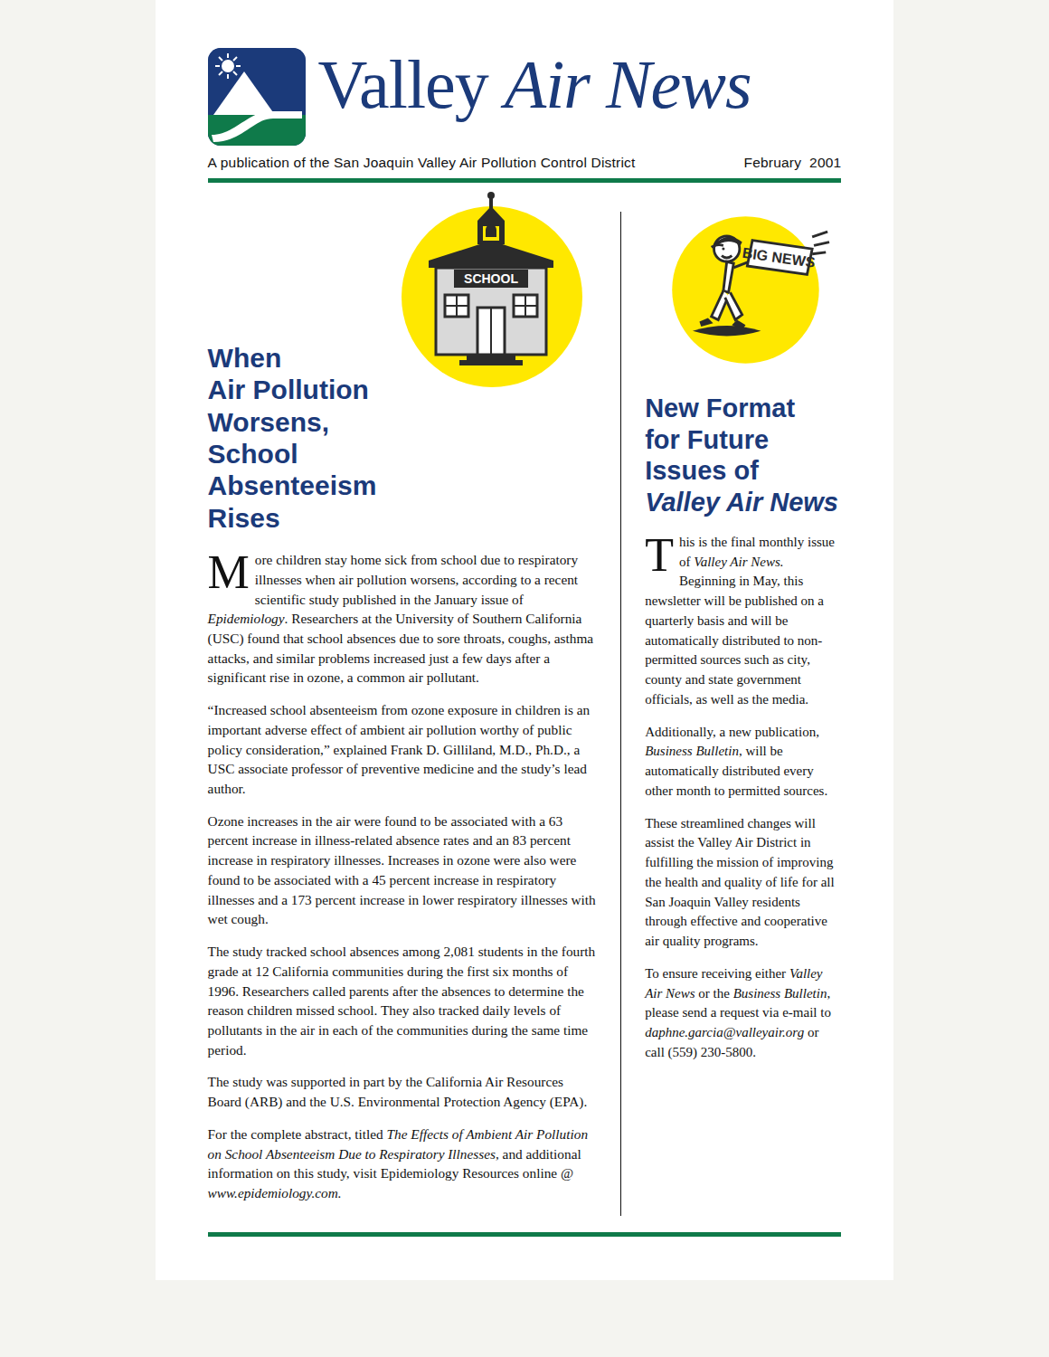Valley Air News
A publication of the San Joaquin Valley Air Pollution Control District February 2001
SCHOOL
When
Air Pollution Worsens,
School Absenteeism Rises
More children stay home sick from school due to respiratory illnesses when air pollution worsens, according to a recent scientific study published in the January issue of Epidemiology. Researchers at the University of Southern California (USC) found that school absences due to sore throats, coughs, asthma attacks, and similar problems increased just a few days after a significant rise in ozone, a common air pollutant.
“Increased school absenteeism from ozone exposure in children is an important adverse effect of ambient air pollution worthy of public policy consideration,” explained Frank D. Gilliland, M.D., Ph.D., a USC associate professor of preventive medicine and the study’s lead author.
Ozone increases in the air were found to be associated with a 63 percent increase in illness-related absence rates and an 83 percent increase in respiratory illnesses. Increases in ozone were also were found to be associated with a 45 percent increase in respiratory illnesses and a 173 percent increase in lower respiratory illnesses with wet cough.
The study tracked school absences among 2,081 students in the fourth grade at 12 California communities during the first six months of 1996. Researchers called parents after the absences to determine the reason children missed school. They also tracked daily levels of pollutants in the air in each of the communities during the same time period.
The study was supported in part by the California Air Resources Board (ARB) and the U.S. Environmental Protection Agency (EPA).
For the complete abstract, titled The Effects of Ambient Air Pollution on School Absenteeism Due to Respiratory Illnesses, and additional information on this study, visit Epidemiology Resources online @ www.epidemiology.com.
BIG NEWS
New Format
for Future
Issues of
Valley Air News
This is the final monthly issue of Valley Air News. Beginning in May, this newsletter will be published on a quarterly basis and will be automatically distributed to non-permitted sources such as city, county and state government officials, as well as the media.
Additionally, a new publication, Business Bulletin, will be automatically distributed every other month to permitted sources.
These streamlined changes will assist the Valley Air District in fulfilling the mission of improving the health and quality of life for all San Joaquin Valley residents through effective and cooperative air quality programs.
To ensure receiving either Valley Air News or the Business Bulletin, please send a request via e-mail to daphne.garcia@valleyair.org or call (559) 230-5800.